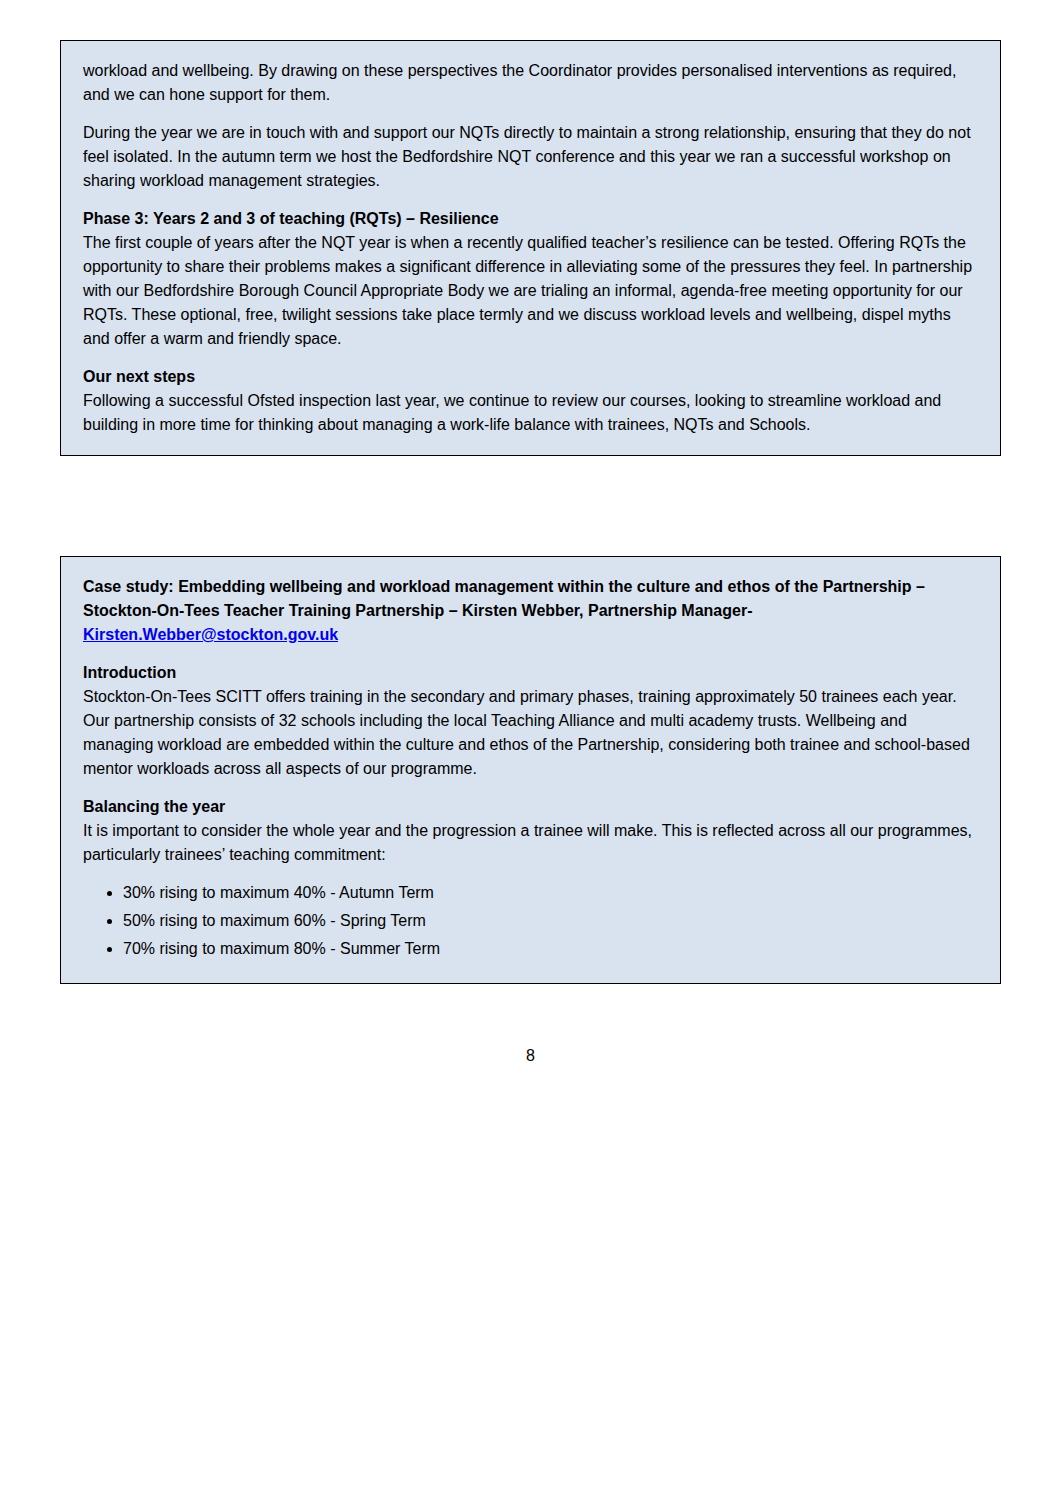workload and wellbeing. By drawing on these perspectives the Coordinator provides personalised interventions as required, and we can hone support for them.
During the year we are in touch with and support our NQTs directly to maintain a strong relationship, ensuring that they do not feel isolated. In the autumn term we host the Bedfordshire NQT conference and this year we ran a successful workshop on sharing workload management strategies.
Phase 3: Years 2 and 3 of teaching (RQTs) – Resilience
The first couple of years after the NQT year is when a recently qualified teacher’s resilience can be tested. Offering RQTs the opportunity to share their problems makes a significant difference in alleviating some of the pressures they feel. In partnership with our Bedfordshire Borough Council Appropriate Body we are trialing an informal, agenda-free meeting opportunity for our RQTs. These optional, free, twilight sessions take place termly and we discuss workload levels and wellbeing, dispel myths and offer a warm and friendly space.
Our next steps
Following a successful Ofsted inspection last year, we continue to review our courses, looking to streamline workload and building in more time for thinking about managing a work-life balance with trainees, NQTs and Schools.
Case study: Embedding wellbeing and workload management within the culture and ethos of the Partnership – Stockton-On-Tees Teacher Training Partnership – Kirsten Webber, Partnership Manager- Kirsten.Webber@stockton.gov.uk
Introduction
Stockton-On-Tees SCITT offers training in the secondary and primary phases, training approximately 50 trainees each year. Our partnership consists of 32 schools including the local Teaching Alliance and multi academy trusts. Wellbeing and managing workload are embedded within the culture and ethos of the Partnership, considering both trainee and school-based mentor workloads across all aspects of our programme.
Balancing the year
It is important to consider the whole year and the progression a trainee will make. This is reflected across all our programmes, particularly trainees’ teaching commitment:
30% rising to maximum 40% - Autumn Term
50% rising to maximum 60% - Spring Term
70% rising to maximum 80% - Summer Term
8